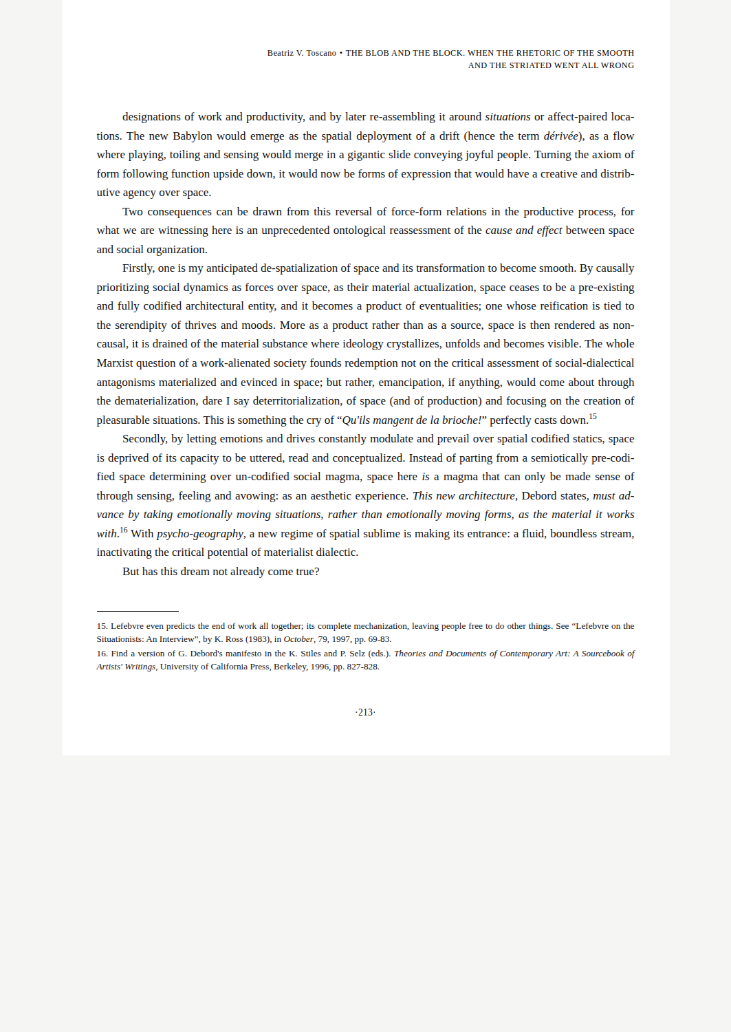Beatriz V. Toscano•THE BLOB AND THE BLOCK. WHEN THE RHETORIC OF THE SMOOTH
AND THE STRIATED WENT ALL WRONG
designations of work and productivity, and by later re-assembling it around situations or affect-paired locations. The new Babylon would emerge as the spatial deployment of a drift (hence the term dérivée), as a flow where playing, toiling and sensing would merge in a gigantic slide conveying joyful people. Turning the axiom of form following function upside down, it would now be forms of expression that would have a creative and distributive agency over space.
Two consequences can be drawn from this reversal of force-form relations in the productive process, for what we are witnessing here is an unprecedented ontological reassessment of the cause and effect between space and social organization.
Firstly, one is my anticipated de-spatialization of space and its transformation to become smooth. By causally prioritizing social dynamics as forces over space, as their material actualization, space ceases to be a pre-existing and fully codified architectural entity, and it becomes a product of eventualities; one whose reification is tied to the serendipity of thrives and moods. More as a product rather than as a source, space is then rendered as non-causal, it is drained of the material substance where ideology crystallizes, unfolds and becomes visible. The whole Marxist question of a work-alienated society founds redemption not on the critical assessment of social-dialectical antagonisms materialized and evinced in space; but rather, emancipation, if anything, would come about through the dematerialization, dare I say deterritorialization, of space (and of production) and focusing on the creation of pleasurable situations. This is something the cry of “Qu'ils mangent de la brioche!” perfectly casts down.15
Secondly, by letting emotions and drives constantly modulate and prevail over spatial codified statics, space is deprived of its capacity to be uttered, read and conceptualized. Instead of parting from a semiotically pre-codified space determining over un-codified social magma, space here is a magma that can only be made sense of through sensing, feeling and avowing: as an aesthetic experience. This new architecture, Debord states, must advance by taking emotionally moving situations, rather than emotionally moving forms, as the material it works with.16 With psycho-geography, a new regime of spatial sublime is making its entrance: a fluid, boundless stream, inactivating the critical potential of materialist dialectic.
But has this dream not already come true?
15. Lefebvre even predicts the end of work all together; its complete mechanization, leaving people free to do other things. See “Lefebvre on the Situationists: An Interview”, by K. Ross (1983), in October, 79, 1997, pp. 69-83.
16. Find a version of G. Debord's manifesto in the K. Stiles and P. Selz (eds.). Theories and Documents of Contemporary Art: A Sourcebook of Artists' Writings, University of California Press, Berkeley, 1996, pp. 827-828.
·213·